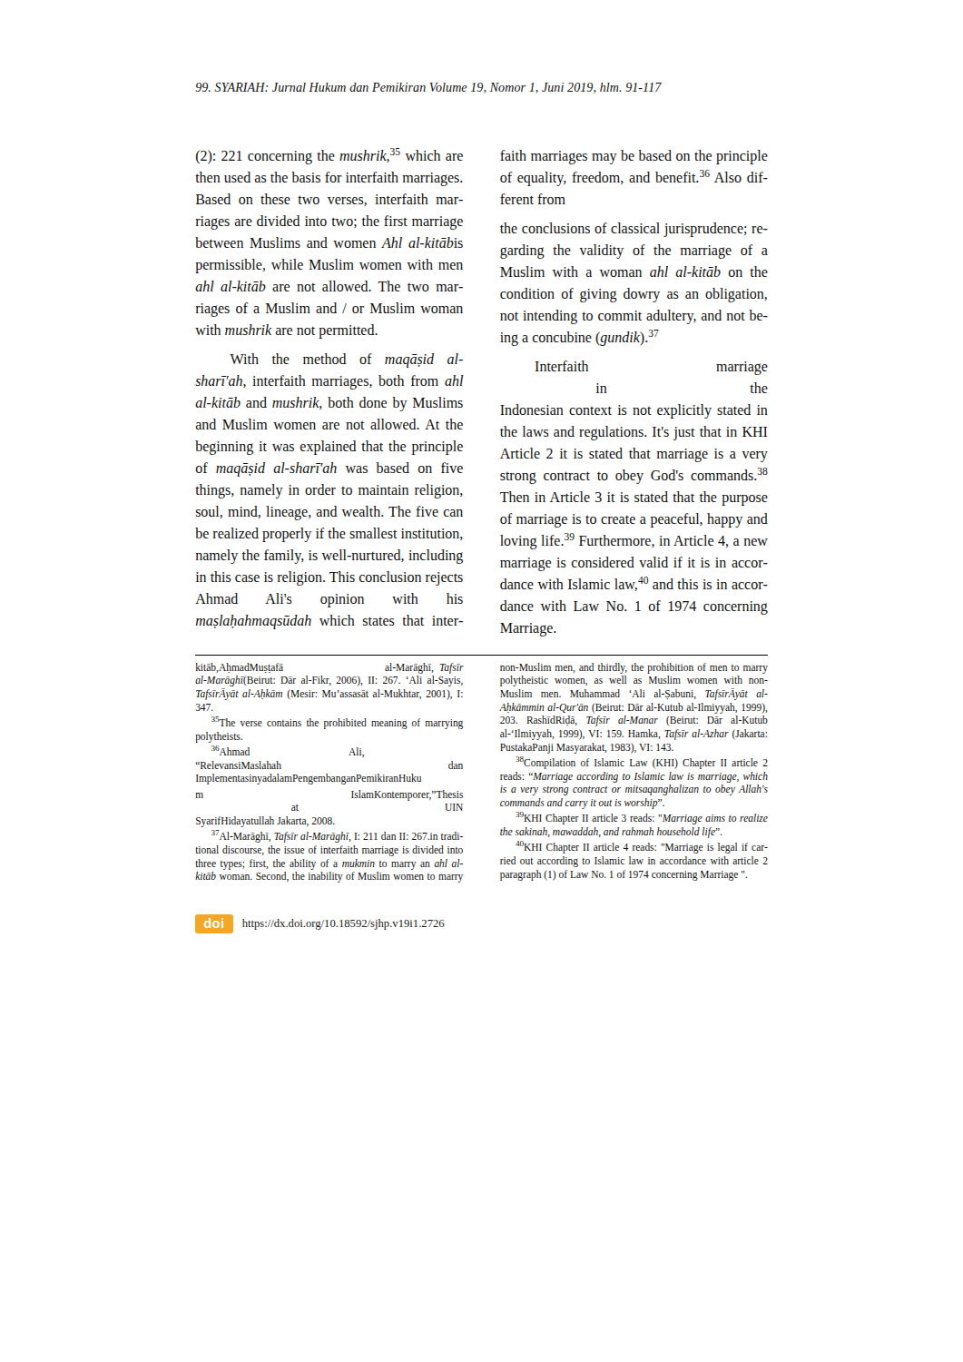99. SYARIAH: Jurnal Hukum dan Pemikiran Volume 19, Nomor 1, Juni 2019, hlm. 91-117
(2): 221 concerning the mushrik,35 which are then used as the basis for interfaith marriages. Based on these two verses, interfaith marriages are divided into two; the first marriage between Muslims and women Ahl al-kitābis permissible, while Muslim women with men ahl al-kitāb are not allowed. The two marriages of a Muslim and / or Muslim woman with mushrik are not permitted.
With the method of maqāṣid al-sharī'ah, interfaith marriages, both from ahl al-kitāb and mushrik, both done by Muslims and Muslim women are not allowed. At the beginning it was explained that the principle of maqāṣid al-sharī'ah was based on five things, namely in order to maintain religion, soul, mind, lineage, and wealth. The five can be realized properly if the smallest institution, namely the family, is well-nurtured, including in this case is religion. This conclusion rejects Ahmad Ali's opinion with his maṣlaḥahmaqsūdah which states that interfaith marriages may be based on the principle of equality, freedom, and benefit.36 Also different from
the conclusions of classical jurisprudence; regarding the validity of the marriage of a Muslim with a woman ahl al-kitāb on the condition of giving dowry as an obligation, not intending to commit adultery, and not being a concubine (gundik).37
Interfaith marriage in the Indonesian context is not explicitly stated in the laws and regulations. It's just that in KHI Article 2 it is stated that marriage is a very strong contract to obey God's commands.38 Then in Article 3 it is stated that the purpose of marriage is to create a peaceful, happy and loving life.39 Furthermore, in Article 4, a new marriage is considered valid if it is in accordance with Islamic law,40 and this is in accordance with Law No. 1 of 1974 concerning Marriage.
kitāb,AḥmadMuṣṭafā al-Marāghī, Tafsīr al-Marāghī(Beirut: Dār al-Fikr, 2006), II: 267. ‘Ali al-Sayis, TafsīrĀyāt al-Aḥkām (Mesir: Mu’assasāt al-Mukhtar, 2001), I: 347.
35The verse contains the prohibited meaning of marrying polytheists.
36Ahmad Ali, “RelevansiMaslahah dan ImplementasinyadalamPengembanganPemikiranHuku
m IslamKontemporer,”Thesis at UIN SyarifHidayatullah Jakarta, 2008.
37Al-Marāghī, Tafsīr al-Marāghī, I: 211 dan II: 267.in traditional discourse, the issue of interfaith marriage is divided into three types; first, the ability of a mukmin to marry an ahl al-kitāb woman. Second, the inability of Muslim women to marry non-Muslim men, and thirdly, the prohibition of men to marry polytheistic women, as well as Muslim women with non-Muslim men. Muhammad ‘Ali al-Ṣabuni, TafsīrĀyāt al-Aḥkāmmin al-Qur'ān (Beirut: Dār al-Kutub al-Ilmiyyah, 1999), 203. RashīdRiḍā, Tafsīr al-Manar (Beirut: Dār al-Kutub al-‘Ilmiyyah, 1999), VI: 159. Hamka, Tafsīr al-Azhar (Jakarta: PustakaPanji Masyarakat, 1983), VI: 143.
38Compilation of Islamic Law (KHI) Chapter II article 2 reads: “Marriage according to Islamic law is marriage, which is a very strong contract or mitsaqanghalizan to obey Allah's commands and carry it out is worship”.
39KHI Chapter II article 3 reads: "Marriage aims to realize the sakinah, mawaddah, and rahmah household life”.
40KHI Chapter II article 4 reads: "Marriage is legal if carried out according to Islamic law in accordance with article 2 paragraph (1) of Law No. 1 of 1974 concerning Marriage ".
doi https://dx.doi.org/10.18592/sjhp.v19i1.2726